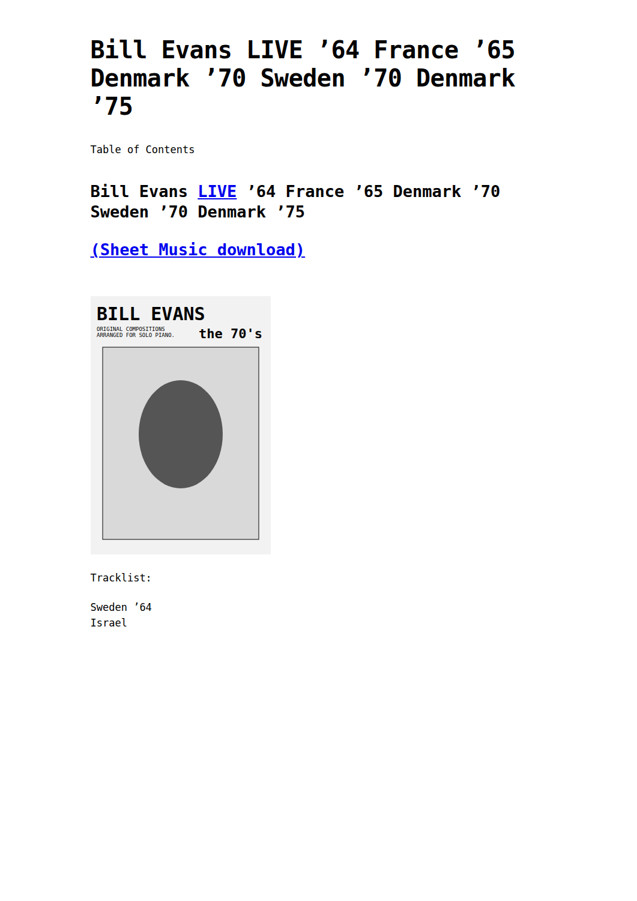Bill Evans LIVE ’64 France ’65 Denmark ’70 Sweden ’70 Denmark ’75
Table of Contents
Bill Evans LIVE ’64 France ’65 Denmark ’70 Sweden ’70 Denmark ’75
(Sheet Music download)
Tracklist:
Sweden ’64
Israel